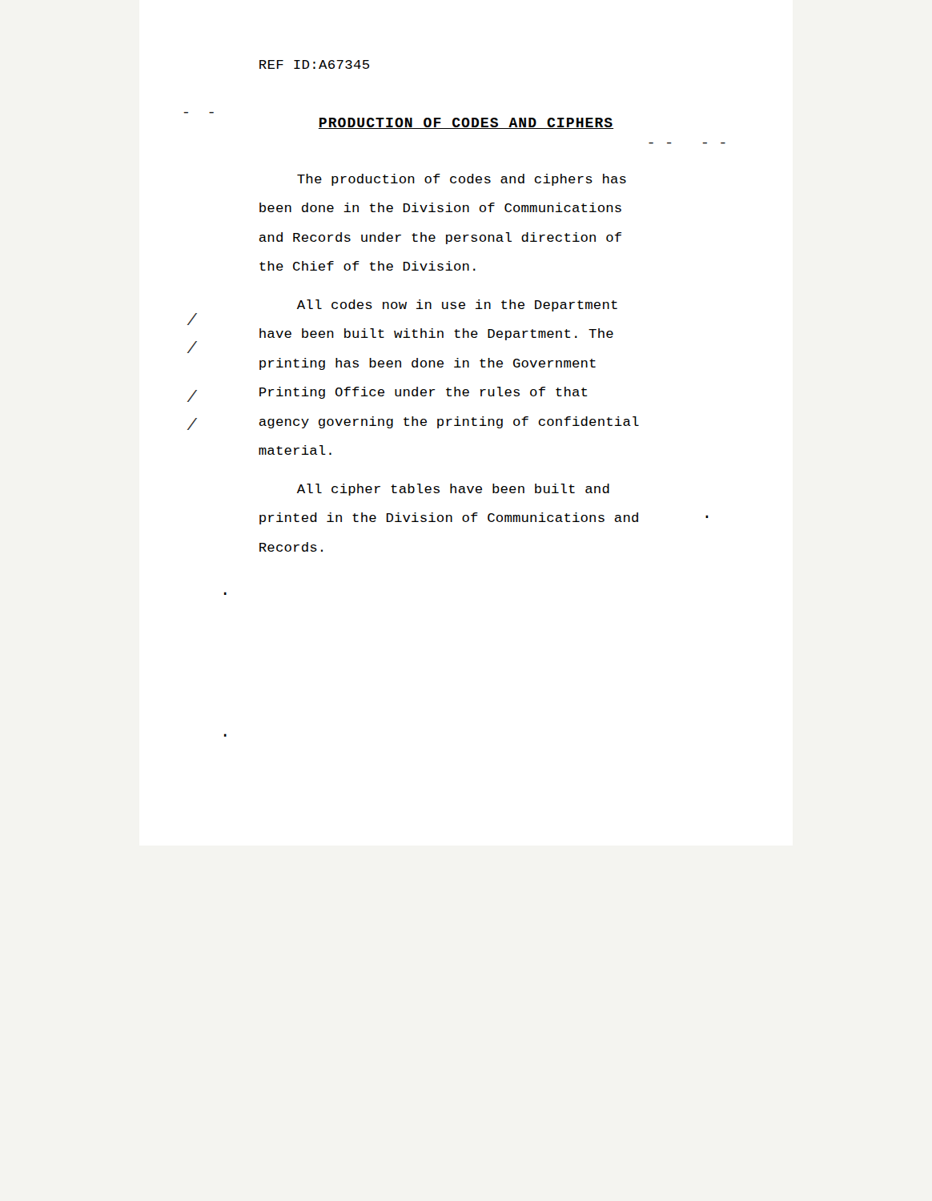REF ID:A67345
- -
- -
- -
PRODUCTION OF CODES AND CIPHERS
The production of codes and ciphers has been done in the Division of Communications and Records under the personal direction of the Chief of the Division.
All codes now in use in the Department have been built within the Department. The printing has been done in the Government Printing Office under the rules of that agency governing the printing of confidential material.
All cipher tables have been built and printed in the Division of Communications and Records.
/
/
/
/
.
.
.